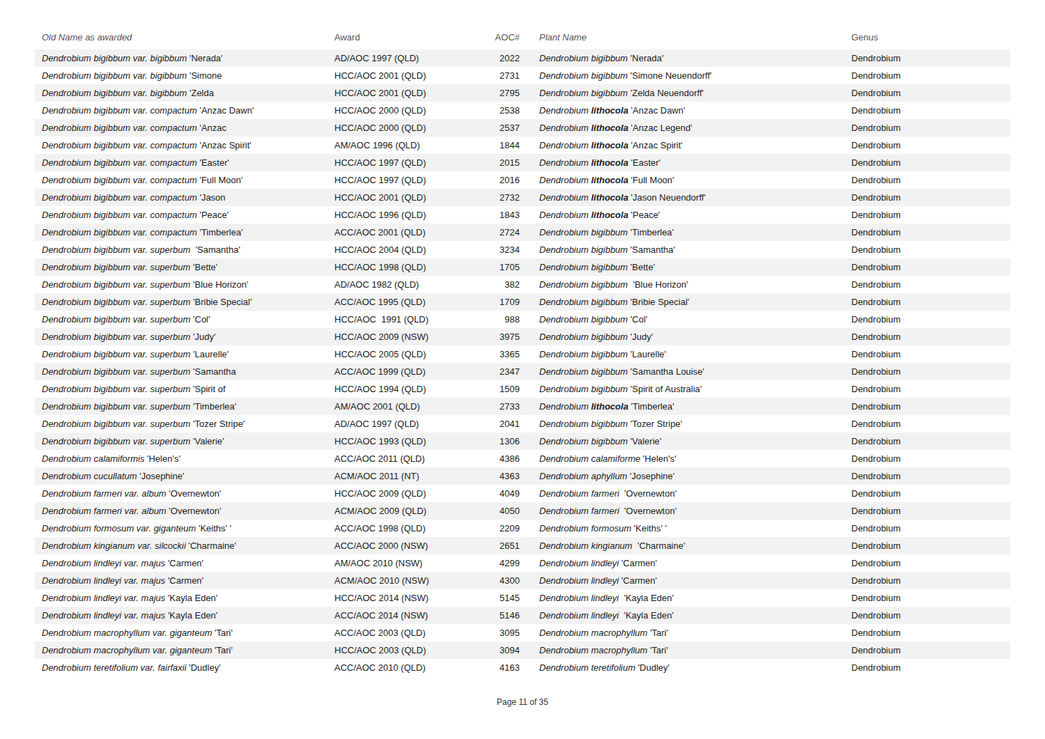| Old Name as awarded | Award | AOC# | Plant Name | Genus |
| --- | --- | --- | --- | --- |
| Dendrobium bigibbum var. bigibbum 'Nerada' | AD/AOC 1997 (QLD) | 2022 | Dendrobium bigibbum 'Nerada' | Dendrobium |
| Dendrobium bigibbum var. bigibbum 'Simone | HCC/AOC 2001 (QLD) | 2731 | Dendrobium bigibbum 'Simone Neuendorff' | Dendrobium |
| Dendrobium bigibbum var. bigibbum 'Zelda | HCC/AOC 2001 (QLD) | 2795 | Dendrobium bigibbum 'Zelda Neuendorff' | Dendrobium |
| Dendrobium bigibbum var. compactum 'Anzac Dawn' | HCC/AOC 2000 (QLD) | 2538 | Dendrobium lithocola 'Anzac Dawn' | Dendrobium |
| Dendrobium bigibbum var. compactum 'Anzac | HCC/AOC 2000 (QLD) | 2537 | Dendrobium lithocola 'Anzac Legend' | Dendrobium |
| Dendrobium bigibbum var. compactum 'Anzac Spirit' | AM/AOC 1996 (QLD) | 1844 | Dendrobium lithocola 'Anzac Spirit' | Dendrobium |
| Dendrobium bigibbum var. compactum 'Easter' | HCC/AOC 1997 (QLD) | 2015 | Dendrobium lithocola 'Easter' | Dendrobium |
| Dendrobium bigibbum var. compactum 'Full Moon' | HCC/AOC 1997 (QLD) | 2016 | Dendrobium lithocola 'Full Moon' | Dendrobium |
| Dendrobium bigibbum var. compactum 'Jason | HCC/AOC 2001 (QLD) | 2732 | Dendrobium lithocola 'Jason Neuendorff' | Dendrobium |
| Dendrobium bigibbum var. compactum 'Peace' | HCC/AOC 1996 (QLD) | 1843 | Dendrobium lithocola 'Peace' | Dendrobium |
| Dendrobium bigibbum var. compactum 'Timberlea' | ACC/AOC 2001 (QLD) | 2724 | Dendrobium bigibbum 'Timberlea' | Dendrobium |
| Dendrobium bigibbum var. superbum 'Samantha' | HCC/AOC 2004 (QLD) | 3234 | Dendrobium bigibbum 'Samantha' | Dendrobium |
| Dendrobium bigibbum var. superbum 'Bette' | HCC/AOC 1998 (QLD) | 1705 | Dendrobium bigibbum 'Bette' | Dendrobium |
| Dendrobium bigibbum var. superbum 'Blue Horizon' | AD/AOC 1982 (QLD) | 382 | Dendrobium bigibbum 'Blue Horizon' | Dendrobium |
| Dendrobium bigibbum var. superbum 'Bribie Special' | ACC/AOC 1995 (QLD) | 1709 | Dendrobium bigibbum 'Bribie Special' | Dendrobium |
| Dendrobium bigibbum var. superbum 'Col' | HCC/AOC 1991 (QLD) | 988 | Dendrobium bigibbum 'Col' | Dendrobium |
| Dendrobium bigibbum var. superbum 'Judy' | HCC/AOC 2009 (NSW) | 3975 | Dendrobium bigibbum 'Judy' | Dendrobium |
| Dendrobium bigibbum var. superbum 'Laurelle' | HCC/AOC 2005 (QLD) | 3365 | Dendrobium bigibbum 'Laurelle' | Dendrobium |
| Dendrobium bigibbum var. superbum 'Samantha | ACC/AOC 1999 (QLD) | 2347 | Dendrobium bigibbum 'Samantha Louise' | Dendrobium |
| Dendrobium bigibbum var. superbum 'Spirit of | HCC/AOC 1994 (QLD) | 1509 | Dendrobium bigibbum 'Spirit of Australia' | Dendrobium |
| Dendrobium bigibbum var. superbum 'Timberlea' | AM/AOC 2001 (QLD) | 2733 | Dendrobium lithocola 'Timberlea' | Dendrobium |
| Dendrobium bigibbum var. superbum 'Tozer Stripe' | AD/AOC 1997 (QLD) | 2041 | Dendrobium bigibbum 'Tozer Stripe' | Dendrobium |
| Dendrobium bigibbum var. superbum 'Valerie' | HCC/AOC 1993 (QLD) | 1306 | Dendrobium bigibbum 'Valerie' | Dendrobium |
| Dendrobium calamiformis 'Helen's' | ACC/AOC 2011 (QLD) | 4386 | Dendrobium calamiforme 'Helen's' | Dendrobium |
| Dendrobium cucullatum 'Josephine' | ACM/AOC 2011 (NT) | 4363 | Dendrobium aphyllum 'Josephine' | Dendrobium |
| Dendrobium farmeri var. album 'Overnewton' | HCC/AOC 2009 (QLD) | 4049 | Dendrobium farmeri 'Overnewton' | Dendrobium |
| Dendrobium farmeri var. album 'Overnewton' | ACM/AOC 2009 (QLD) | 4050 | Dendrobium farmeri 'Overnewton' | Dendrobium |
| Dendrobium formosum var. giganteum 'Keiths' ' | ACC/AOC 1998 (QLD) | 2209 | Dendrobium formosum 'Keiths' ' | Dendrobium |
| Dendrobium kingianum var. silcockii 'Charmaine' | ACC/AOC 2000 (NSW) | 2651 | Dendrobium kingianum 'Charmaine' | Dendrobium |
| Dendrobium lindleyi var. majus 'Carmen' | AM/AOC 2010 (NSW) | 4299 | Dendrobium lindleyi 'Carmen' | Dendrobium |
| Dendrobium lindleyi var. majus 'Carmen' | ACM/AOC 2010 (NSW) | 4300 | Dendrobium lindleyi 'Carmen' | Dendrobium |
| Dendrobium lindleyi var. majus 'Kayla Eden' | HCC/AOC 2014 (NSW) | 5145 | Dendrobium lindleyi 'Kayla Eden' | Dendrobium |
| Dendrobium lindleyi var. majus 'Kayla Eden' | ACC/AOC 2014 (NSW) | 5146 | Dendrobium lindleyi 'Kayla Eden' | Dendrobium |
| Dendrobium macrophyllum var. giganteum 'Tari' | ACC/AOC 2003 (QLD) | 3095 | Dendrobium macrophyllum 'Tari' | Dendrobium |
| Dendrobium macrophyllum var. giganteum 'Tari' | HCC/AOC 2003 (QLD) | 3094 | Dendrobium macrophyllum 'Tari' | Dendrobium |
| Dendrobium teretifolium var. fairfaxii 'Dudley' | ACC/AOC 2010 (QLD) | 4163 | Dendrobium teretifolium 'Dudley' | Dendrobium |
Page 11 of 35